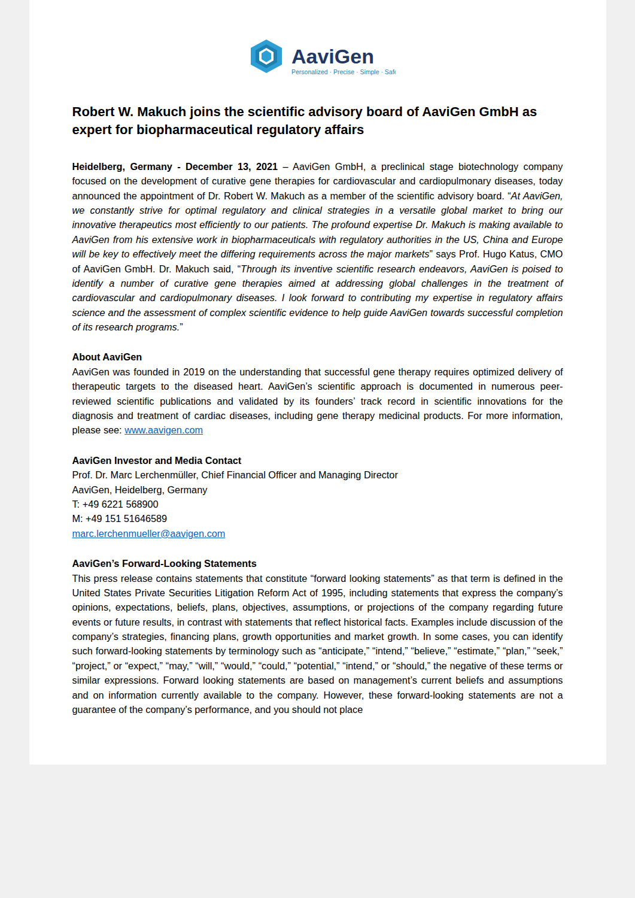AaviGen Personalized · Precise · Simple · Safe
Robert W. Makuch joins the scientific advisory board of AaviGen GmbH as expert for biopharmaceutical regulatory affairs
Heidelberg, Germany - December 13, 2021 – AaviGen GmbH, a preclinical stage biotechnology company focused on the development of curative gene therapies for cardiovascular and cardiopulmonary diseases, today announced the appointment of Dr. Robert W. Makuch as a member of the scientific advisory board. “At AaviGen, we constantly strive for optimal regulatory and clinical strategies in a versatile global market to bring our innovative therapeutics most efficiently to our patients. The profound expertise Dr. Makuch is making available to AaviGen from his extensive work in biopharmaceuticals with regulatory authorities in the US, China and Europe will be key to effectively meet the differing requirements across the major markets” says Prof. Hugo Katus, CMO of AaviGen GmbH. Dr. Makuch said, “Through its inventive scientific research endeavors, AaviGen is poised to identify a number of curative gene therapies aimed at addressing global challenges in the treatment of cardiovascular and cardiopulmonary diseases. I look forward to contributing my expertise in regulatory affairs science and the assessment of complex scientific evidence to help guide AaviGen towards successful completion of its research programs.”
About AaviGen
AaviGen was founded in 2019 on the understanding that successful gene therapy requires optimized delivery of therapeutic targets to the diseased heart. AaviGen’s scientific approach is documented in numerous peer-reviewed scientific publications and validated by its founders’ track record in scientific innovations for the diagnosis and treatment of cardiac diseases, including gene therapy medicinal products. For more information, please see: www.aavigen.com
AaviGen Investor and Media Contact
Prof. Dr. Marc Lerchenmüller, Chief Financial Officer and Managing Director
AaviGen, Heidelberg, Germany
T: +49 6221 568900
M: +49 151 51646589
marc.lerchenmueller@aavigen.com
AaviGen’s Forward-Looking Statements
This press release contains statements that constitute “forward looking statements” as that term is defined in the United States Private Securities Litigation Reform Act of 1995, including statements that express the company’s opinions, expectations, beliefs, plans, objectives, assumptions, or projections of the company regarding future events or future results, in contrast with statements that reflect historical facts. Examples include discussion of the company’s strategies, financing plans, growth opportunities and market growth. In some cases, you can identify such forward-looking statements by terminology such as “anticipate,” “intend,” “believe,” “estimate,” “plan,” “seek,” “project,” or “expect,” “may,” “will,” “would,” “could,” “potential,” “intend,” or “should,” the negative of these terms or similar expressions. Forward looking statements are based on management’s current beliefs and assumptions and on information currently available to the company. However, these forward-looking statements are not a guarantee of the company’s performance, and you should not place